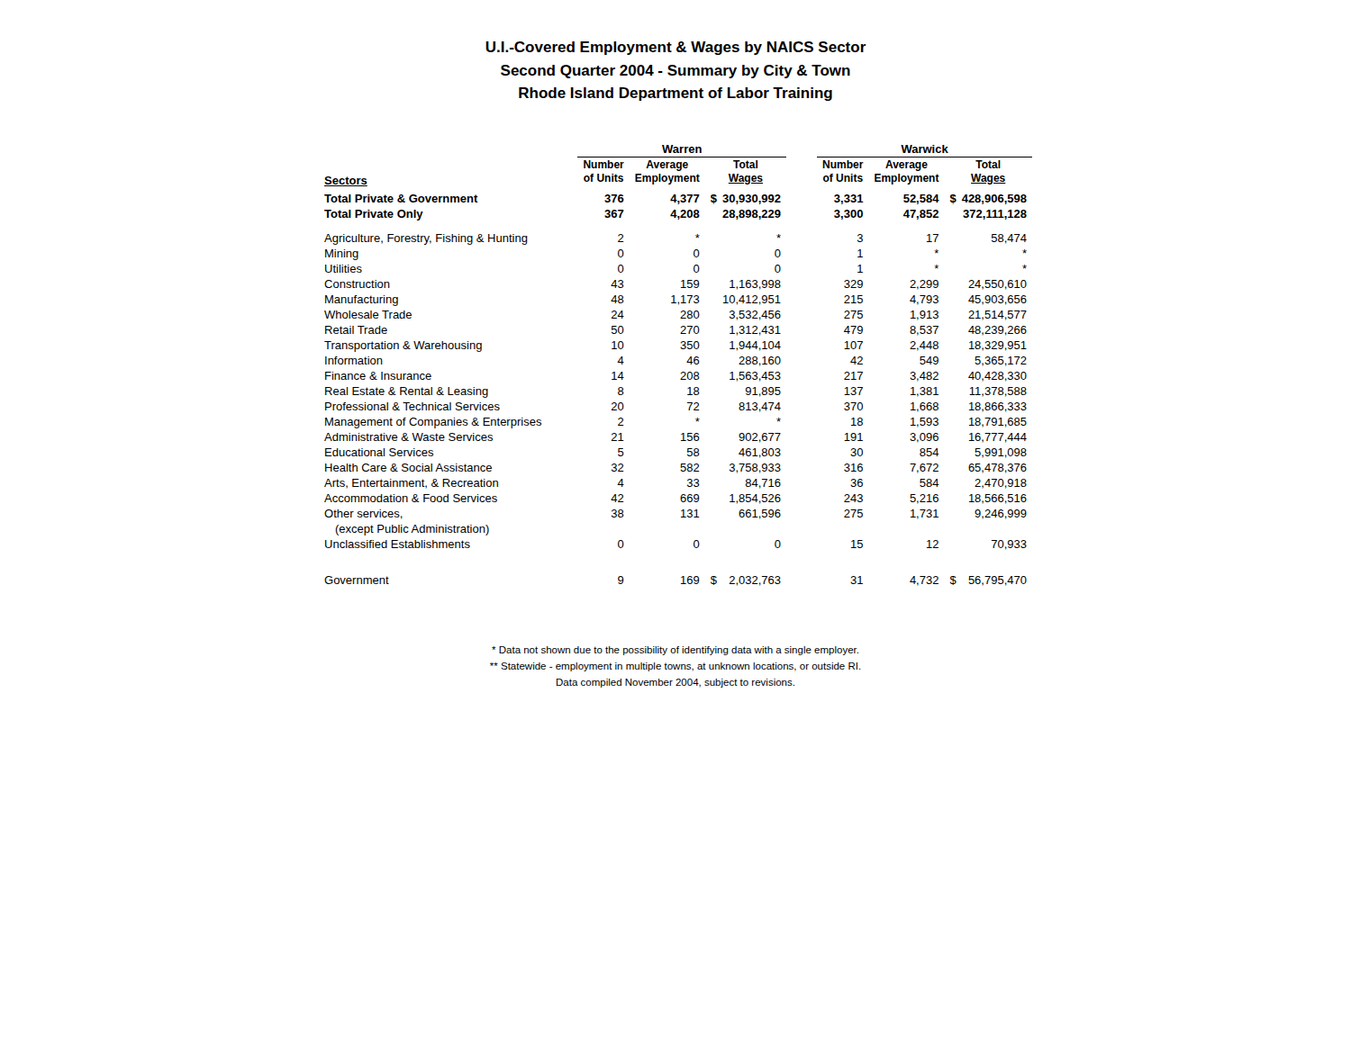U.I.-Covered Employment & Wages by NAICS Sector
Second Quarter 2004 - Summary by City & Town
Rhode Island Department of Labor Training
| Sectors | | Warren | | Warwick |
| | Number of Units | Average Employment | Total Wages | | Number of Units | Average Employment | Total Wages |
| Total Private & Government | | 376 | 4,377 | $ | 30,930,992 | | 3,331 | 52,584 | $ | 428,906,598 |
| Total Private Only | | 367 | 4,208 | | 28,898,229 | | 3,300 | 47,852 | | 372,111,128 |
| Agriculture, Forestry, Fishing & Hunting | | 2 | * | | * | | 3 | 17 | | 58,474 |
| Mining | | 0 | 0 | | 0 | | 1 | * | | * |
| Utilities | | 0 | 0 | | 0 | | 1 | * | | * |
| Construction | | 43 | 159 | | 1,163,998 | | 329 | 2,299 | | 24,550,610 |
| Manufacturing | | 48 | 1,173 | | 10,412,951 | | 215 | 4,793 | | 45,903,656 |
| Wholesale Trade | | 24 | 280 | | 3,532,456 | | 275 | 1,913 | | 21,514,577 |
| Retail Trade | | 50 | 270 | | 1,312,431 | | 479 | 8,537 | | 48,239,266 |
| Transportation & Warehousing | | 10 | 350 | | 1,944,104 | | 107 | 2,448 | | 18,329,951 |
| Information | | 4 | 46 | | 288,160 | | 42 | 549 | | 5,365,172 |
| Finance & Insurance | | 14 | 208 | | 1,563,453 | | 217 | 3,482 | | 40,428,330 |
| Real Estate & Rental & Leasing | | 8 | 18 | | 91,895 | | 137 | 1,381 | | 11,378,588 |
| Professional & Technical Services | | 20 | 72 | | 813,474 | | 370 | 1,668 | | 18,866,333 |
| Management of Companies & Enterprises | | 2 | * | | * | | 18 | 1,593 | | 18,791,685 |
| Administrative & Waste Services | | 21 | 156 | | 902,677 | | 191 | 3,096 | | 16,777,444 |
| Educational Services | | 5 | 58 | | 461,803 | | 30 | 854 | | 5,991,098 |
| Health Care & Social Assistance | | 32 | 582 | | 3,758,933 | | 316 | 7,672 | | 65,478,376 |
| Arts, Entertainment, & Recreation | | 4 | 33 | | 84,716 | | 36 | 584 | | 2,470,918 |
| Accommodation & Food Services | | 42 | 669 | | 1,854,526 | | 243 | 5,216 | | 18,566,516 |
| Other services, | | 38 | 131 | | 661,596 | | 275 | 1,731 | | 9,246,999 |
| (except Public Administration) | | | | | | | | | | |
| Unclassified Establishments | | 0 | 0 | | 0 | | 15 | 12 | | 70,933 |
| Government | | 9 | 169 | $ | 2,032,763 | | 31 | 4,732 | $ | 56,795,470 |
* Data not shown due to the possibility of identifying data with a single employer.
** Statewide - employment in multiple towns, at unknown locations, or outside RI.
Data compiled November 2004, subject to revisions.